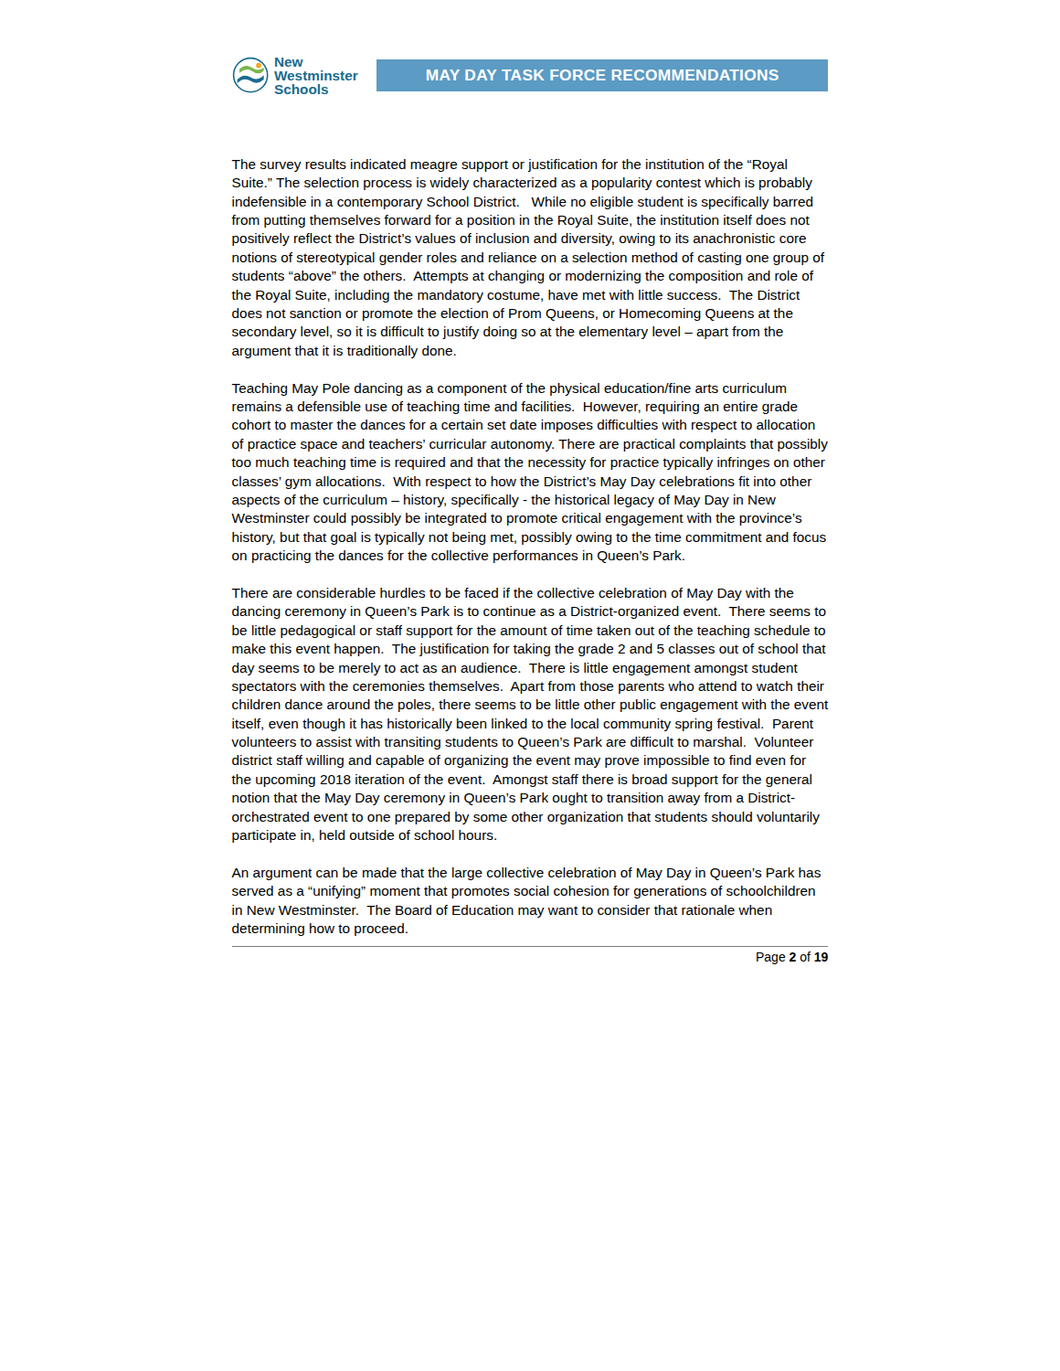New Westminster Schools
MAY DAY TASK FORCE RECOMMENDATIONS
The survey results indicated meagre support or justification for the institution of the “Royal Suite.” The selection process is widely characterized as a popularity contest which is probably indefensible in a contemporary School District. While no eligible student is specifically barred from putting themselves forward for a position in the Royal Suite, the institution itself does not positively reflect the District’s values of inclusion and diversity, owing to its anachronistic core notions of stereotypical gender roles and reliance on a selection method of casting one group of students “above” the others. Attempts at changing or modernizing the composition and role of the Royal Suite, including the mandatory costume, have met with little success. The District does not sanction or promote the election of Prom Queens, or Homecoming Queens at the secondary level, so it is difficult to justify doing so at the elementary level – apart from the argument that it is traditionally done.
Teaching May Pole dancing as a component of the physical education/fine arts curriculum remains a defensible use of teaching time and facilities. However, requiring an entire grade cohort to master the dances for a certain set date imposes difficulties with respect to allocation of practice space and teachers’ curricular autonomy. There are practical complaints that possibly too much teaching time is required and that the necessity for practice typically infringes on other classes’ gym allocations. With respect to how the District’s May Day celebrations fit into other aspects of the curriculum – history, specifically - the historical legacy of May Day in New Westminster could possibly be integrated to promote critical engagement with the province’s history, but that goal is typically not being met, possibly owing to the time commitment and focus on practicing the dances for the collective performances in Queen’s Park.
There are considerable hurdles to be faced if the collective celebration of May Day with the dancing ceremony in Queen’s Park is to continue as a District-organized event. There seems to be little pedagogical or staff support for the amount of time taken out of the teaching schedule to make this event happen. The justification for taking the grade 2 and 5 classes out of school that day seems to be merely to act as an audience. There is little engagement amongst student spectators with the ceremonies themselves. Apart from those parents who attend to watch their children dance around the poles, there seems to be little other public engagement with the event itself, even though it has historically been linked to the local community spring festival. Parent volunteers to assist with transiting students to Queen’s Park are difficult to marshal. Volunteer district staff willing and capable of organizing the event may prove impossible to find even for the upcoming 2018 iteration of the event. Amongst staff there is broad support for the general notion that the May Day ceremony in Queen’s Park ought to transition away from a District-orchestrated event to one prepared by some other organization that students should voluntarily participate in, held outside of school hours.
An argument can be made that the large collective celebration of May Day in Queen’s Park has served as a “unifying” moment that promotes social cohesion for generations of schoolchildren in New Westminster. The Board of Education may want to consider that rationale when determining how to proceed.
Page 2 of 19